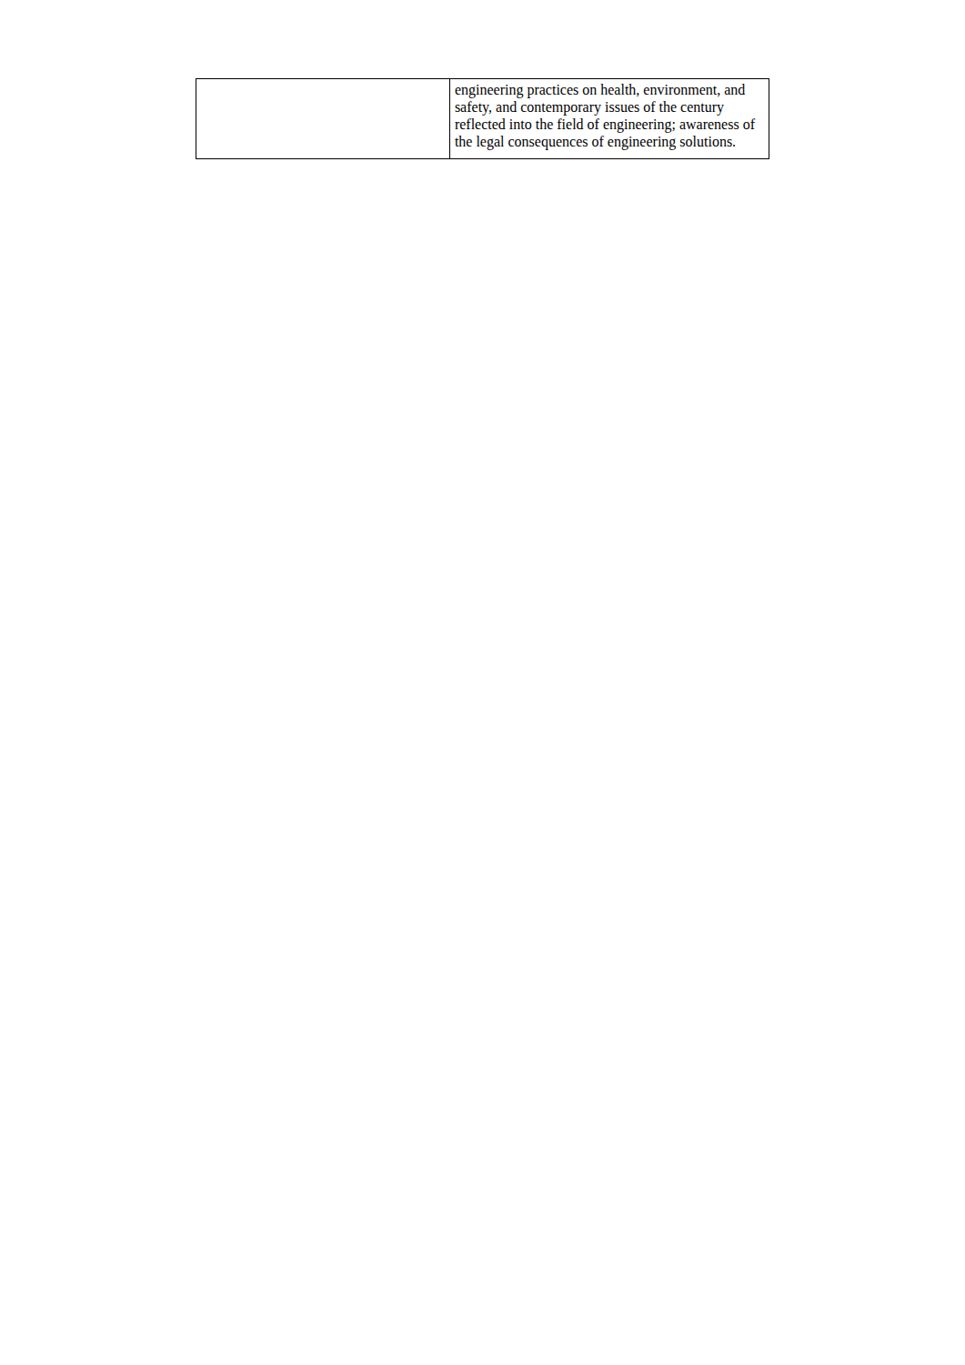| | engineering practices on health, environment, and safety, and contemporary issues of the century reflected into the field of engineering; awareness of the legal consequences of engineering solutions. |